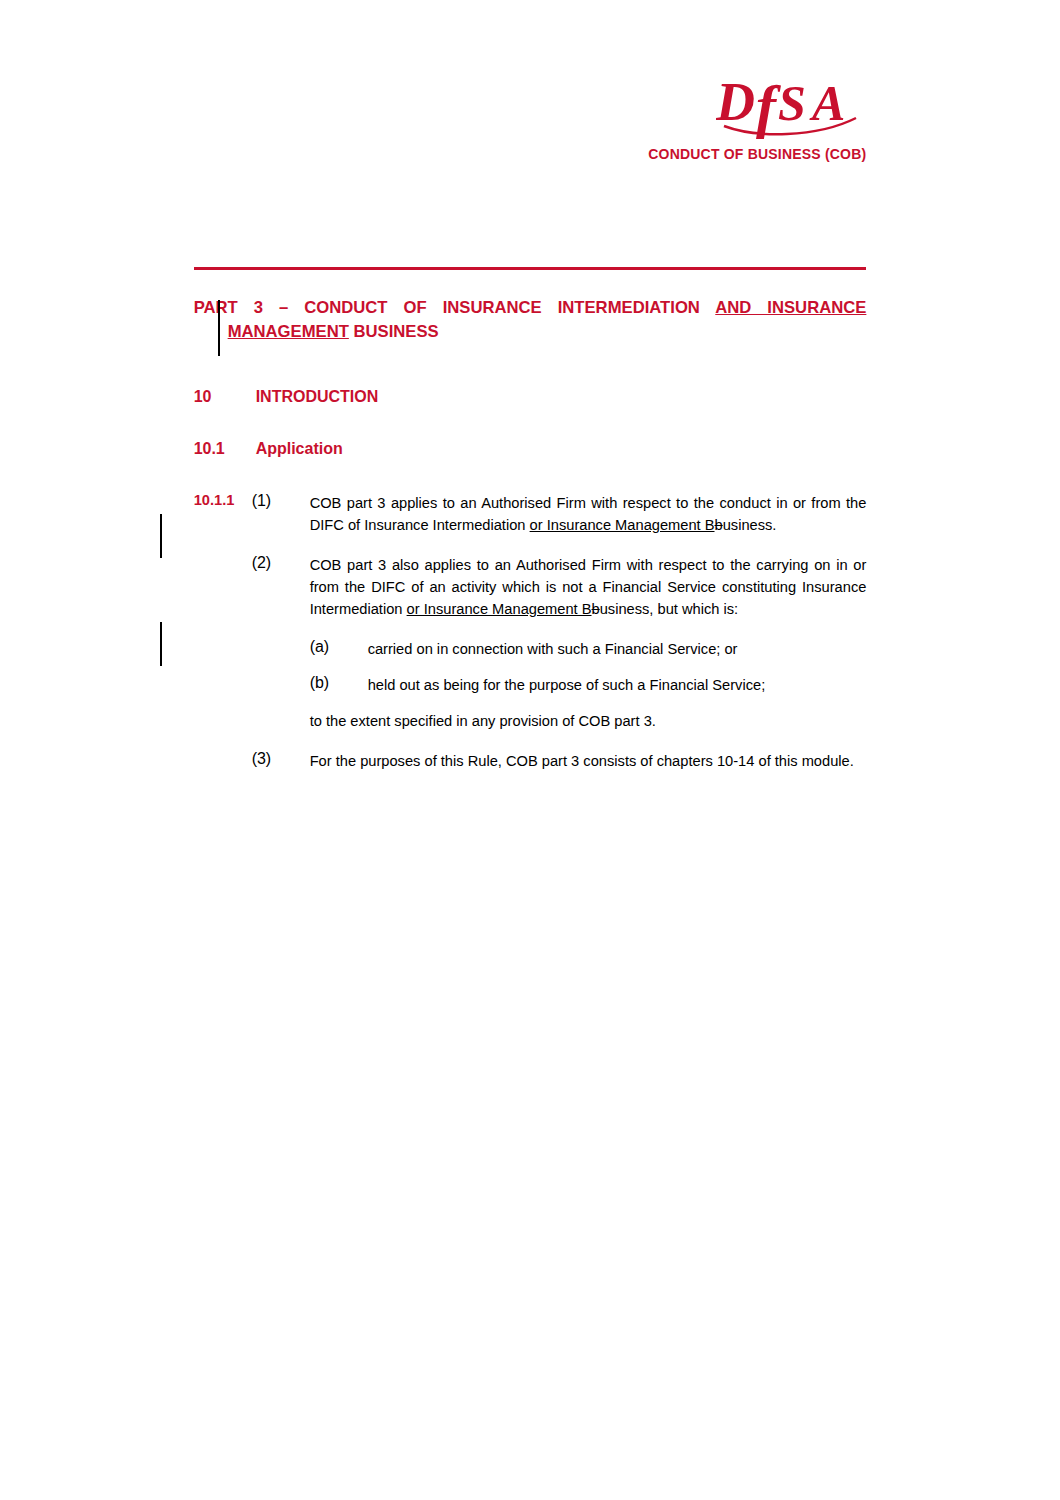D f S A
CONDUCT OF BUSINESS (COB)
PART 3 – CONDUCT OF INSURANCE INTERMEDIATION AND INSURANCE MANAGEMENT BUSINESS
10 INTRODUCTION
10.1 Application
10.1.1
(1)
COB part 3 applies to an Authorised Firm with respect to the conduct in or from the DIFC of Insurance Intermediation or Insurance Management B business.
(2)
COB part 3 also applies to an Authorised Firm with respect to the carrying on in or from the DIFC of an activity which is not a Financial Service constituting Insurance Intermediation or Insurance Management B business, but which is:
(a)
carried on in connection with such a Financial Service; or
(b)
held out as being for the purpose of such a Financial Service;
to the extent specified in any provision of COB part 3.
(3)
For the purposes of this Rule, COB part 3 consists of chapters 10-14 of this module.